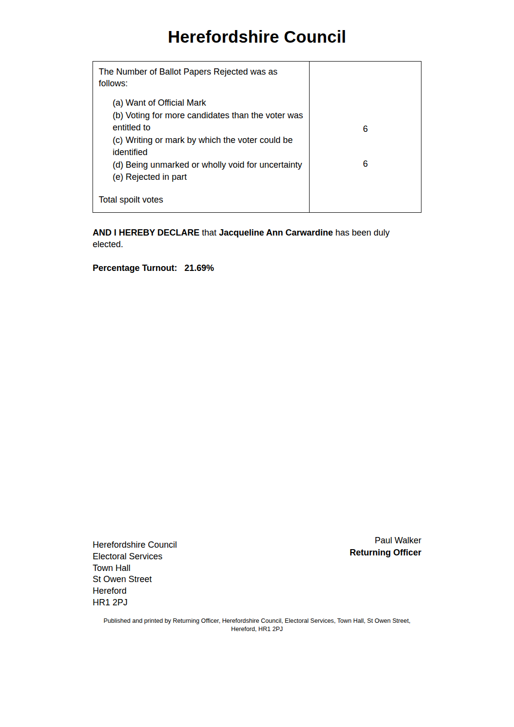Herefordshire Council
| The Number of Ballot Papers Rejected was as follows: (a) Want of Official Mark (b) Voting for more candidates than the voter was entitled to (c) Writing or mark by which the voter could be identified (d) Being unmarked or wholly void for uncertainty (e) Rejected in part Total spoilt votes | 6 6 |
AND I HEREBY DECLARE that Jacqueline Ann Carwardine has been duly elected.
Percentage Turnout: 21.69%
Paul Walker
Returning Officer
Herefordshire Council
Electoral Services
Town Hall
St Owen Street
Hereford
HR1 2PJ
Published and printed by Returning Officer, Herefordshire Council, Electoral Services, Town Hall, St Owen Street, Hereford, HR1 2PJ